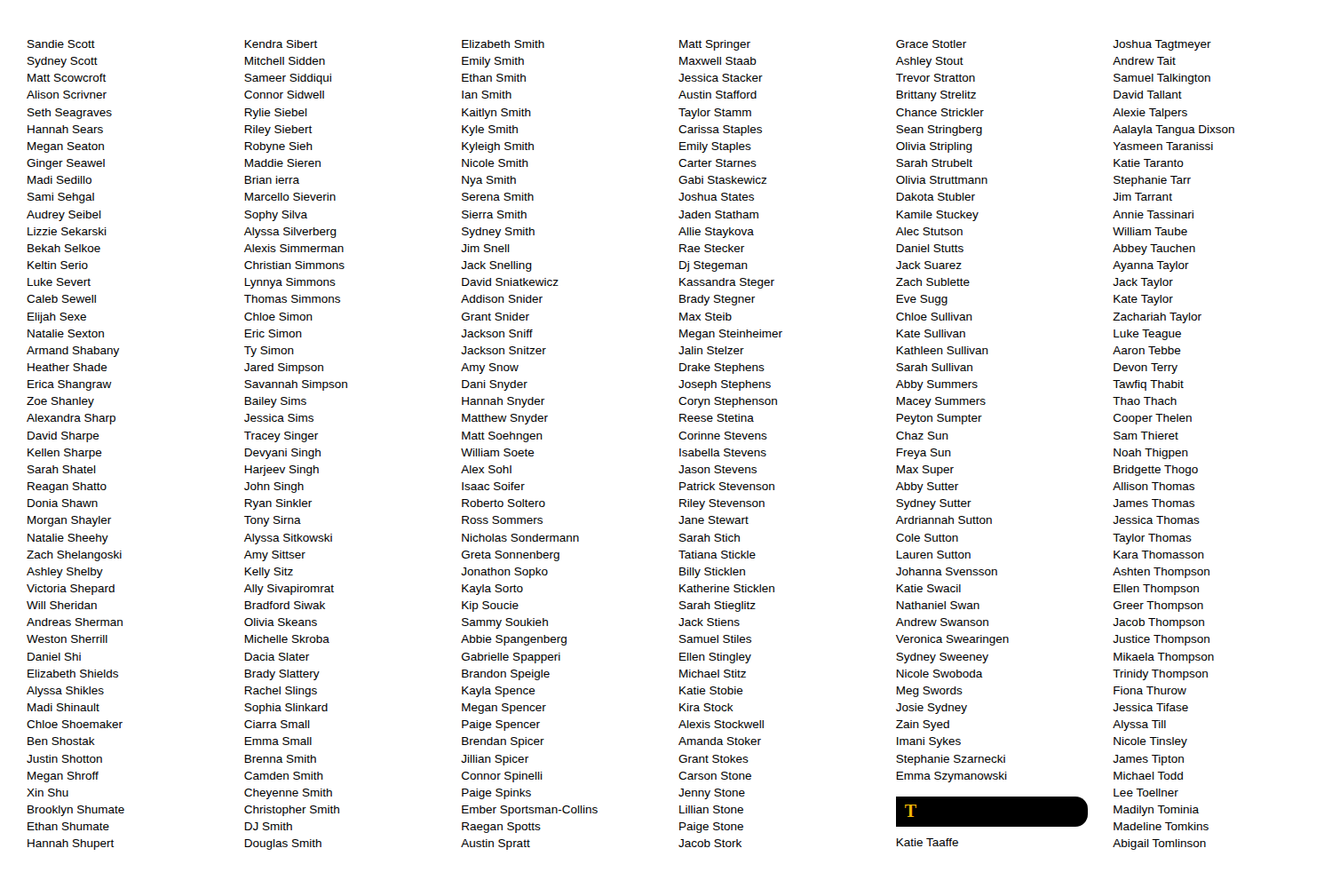Sandie Scott
Sydney Scott
Matt Scowcroft
Alison Scrivner
Seth Seagraves
Hannah Sears
Megan Seaton
Ginger Seawel
Madi Sedillo
Sami Sehgal
Audrey Seibel
Lizzie Sekarski
Bekah Selkoe
Keltin Serio
Luke Severt
Caleb Sewell
Elijah Sexe
Natalie Sexton
Armand Shabany
Heather Shade
Erica Shangraw
Zoe Shanley
Alexandra Sharp
David Sharpe
Kellen Sharpe
Sarah Shatel
Reagan Shatto
Donia Shawn
Morgan Shayler
Natalie Sheehy
Zach Shelangoski
Ashley Shelby
Victoria Shepard
Will Sheridan
Andreas Sherman
Weston Sherrill
Daniel Shi
Elizabeth Shields
Alyssa Shikles
Madi Shinault
Chloe Shoemaker
Ben Shostak
Justin Shotton
Megan Shroff
Xin Shu
Brooklyn Shumate
Ethan Shumate
Hannah Shupert
Kendra Sibert
Mitchell Sidden
Sameer Siddiqui
Connor Sidwell
Rylie Siebel
Riley Siebert
Robyne Sieh
Maddie Sieren
Brian ierra
Marcello Sieverin
Sophy Silva
Alyssa Silverberg
Alexis Simmerman
Christian Simmons
Lynnya Simmons
Thomas Simmons
Chloe Simon
Eric Simon
Ty Simon
Jared Simpson
Savannah Simpson
Bailey Sims
Jessica Sims
Tracey Singer
Devyani Singh
Harjeev Singh
John Singh
Ryan Sinkler
Tony Sirna
Alyssa Sitkowski
Amy Sittser
Kelly Sitz
Ally Sivapiromrat
Bradford Siwak
Olivia Skeans
Michelle Skroba
Dacia Slater
Brady Slattery
Rachel Slings
Sophia Slinkard
Ciarra Small
Emma Small
Brenna Smith
Camden Smith
Cheyenne Smith
Christopher Smith
DJ Smith
Douglas Smith
Elizabeth Smith
Emily Smith
Ethan Smith
Ian Smith
Kaitlyn Smith
Kyle Smith
Kyleigh Smith
Nicole Smith
Nya Smith
Serena Smith
Sierra Smith
Sydney Smith
Jim Snell
Jack Snelling
David Sniatkewicz
Addison Snider
Grant Snider
Jackson Sniff
Jackson Snitzer
Amy Snow
Dani Snyder
Hannah Snyder
Matthew Snyder
Matt Soehngen
William Soete
Alex Sohl
Isaac Soifer
Roberto Soltero
Ross Sommers
Nicholas Sondermann
Greta Sonnenberg
Jonathon Sopko
Kayla Sorto
Kip Soucie
Sammy Soukieh
Abbie Spangenberg
Gabrielle Spapperi
Brandon Speigle
Kayla Spence
Megan Spencer
Paige Spencer
Brendan Spicer
Jillian Spicer
Connor Spinelli
Paige Spinks
Ember Sportsman-Collins
Raegan Spotts
Austin Spratt
Matt Springer
Maxwell Staab
Jessica Stacker
Austin Stafford
Taylor Stamm
Carissa Staples
Emily Staples
Carter Starnes
Gabi Staskewicz
Joshua States
Jaden Statham
Allie Staykova
Rae Stecker
Dj Stegeman
Kassandra Steger
Brady Stegner
Max Steib
Megan Steinheimer
Jalin Stelzer
Drake Stephens
Joseph Stephens
Coryn Stephenson
Reese Stetina
Corinne Stevens
Isabella Stevens
Jason Stevens
Patrick Stevenson
Riley Stevenson
Jane Stewart
Sarah Stich
Tatiana Stickle
Billy Sticklen
Katherine Sticklen
Sarah Stieglitz
Jack Stiens
Samuel Stiles
Ellen Stingley
Michael Stitz
Katie Stobie
Kira Stock
Alexis Stockwell
Amanda Stoker
Grant Stokes
Carson Stone
Jenny Stone
Lillian Stone
Paige Stone
Jacob Stork
Grace Stotler
Ashley Stout
Trevor Stratton
Brittany Strelitz
Chance Strickler
Sean Stringberg
Olivia Stripling
Sarah Strubelt
Olivia Struttmann
Dakota Stubler
Kamile Stuckey
Alec Stutson
Daniel Stutts
Jack Suarez
Zach Sublette
Eve Sugg
Chloe Sullivan
Kate Sullivan
Kathleen Sullivan
Sarah Sullivan
Abby Summers
Macey Summers
Peyton Sumpter
Chaz Sun
Freya Sun
Max Super
Abby Sutter
Sydney Sutter
Ardriannah Sutton
Cole Sutton
Lauren Sutton
Johanna Svensson
Katie Swacil
Nathaniel Swan
Andrew Swanson
Veronica Swearingen
Sydney Sweeney
Nicole Swoboda
Meg Swords
Josie Sydney
Zain Syed
Imani Sykes
Stephanie Szarnecki
Emma Szymanowski
T
Katie Taaffe
Joshua Tagtmeyer
Andrew Tait
Samuel Talkington
David Tallant
Alexie Talpers
Aalayla Tangua Dixson
Yasmeen Taranissi
Katie Taranto
Stephanie Tarr
Jim Tarrant
Annie Tassinari
William Taube
Abbey Tauchen
Ayanna Taylor
Jack Taylor
Kate Taylor
Zachariah Taylor
Luke Teague
Aaron Tebbe
Devon Terry
Tawfiq Thabit
Thao Thach
Cooper Thelen
Sam Thieret
Noah Thigpen
Bridgette Thogo
Allison Thomas
James Thomas
Jessica Thomas
Taylor Thomas
Kara Thomasson
Ashten Thompson
Ellen Thompson
Greer Thompson
Jacob Thompson
Justice Thompson
Mikaela Thompson
Trinidy Thompson
Fiona Thurow
Jessica Tifase
Alyssa Till
Nicole Tinsley
James Tipton
Michael Todd
Lee Toellner
Madilyn Tominia
Madeline Tomkins
Abigail Tomlinson